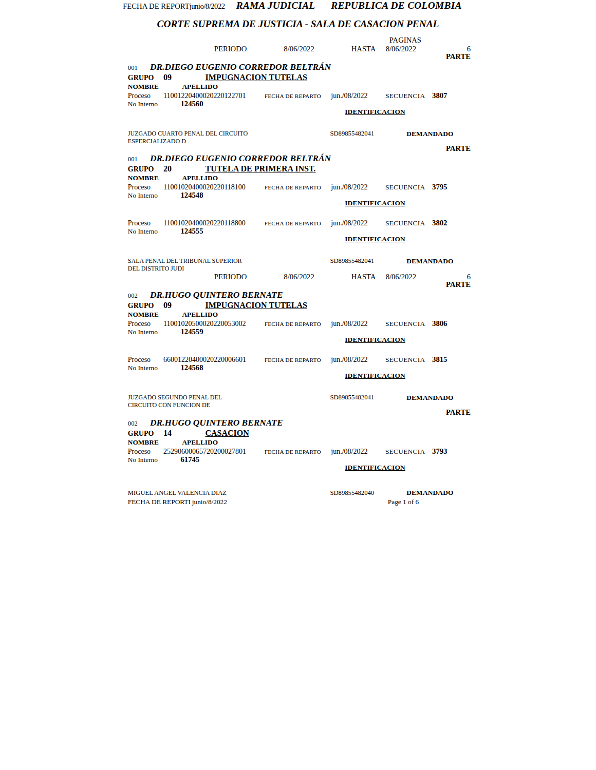FECHA DE REPORTjunio/8/2022
RAMA JUDICIAL REPUBLICA DE COLOMBIA
CORTE SUPREMA DE JUSTICIA - SALA DE CASACION PENAL
PAGINAS
PERIODO 8/06/2022 HASTA 8/06/2022 6
PARTE
001 DR.DIEGO EUGENIO CORREDOR BELTRÁN
GRUPO 09 IMPUGNACION TUTELAS
NOMBRE APELLIDO
Proceso 11001220400020220122701 FECHA DE REPARTO jun./08/2022 SECUENCIA 3807
No Interno 124560
IDENTIFICACION
JUZGADO CUARTO PENAL DEL CIRCUITO
ESPERCIALIZADO D
SD89855482041
DEMANDADO
PARTE
001 DR.DIEGO EUGENIO CORREDOR BELTRÁN
GRUPO 20 TUTELA DE PRIMERA INST.
NOMBRE APELLIDO
Proceso 11001020400020220118100 FECHA DE REPARTO jun./08/2022 SECUENCIA 3795
No Interno 124548
IDENTIFICACION
Proceso 11001020400020220118800 FECHA DE REPARTO jun./08/2022 SECUENCIA 3802
No Interno 124555
IDENTIFICACION
SALA PENAL DEL TRIBUNAL SUPERIOR
DEL DISTRITO JUDI
SD89855482041
DEMANDADO
PERIODO 8/06/2022 HASTA 8/06/2022 6
PARTE
002 DR.HUGO QUINTERO BERNATE
GRUPO 09 IMPUGNACION TUTELAS
NOMBRE APELLIDO
Proceso 11001020500020220053002 FECHA DE REPARTO jun./08/2022 SECUENCIA 3806
No Interno 124559
IDENTIFICACION
Proceso 66001220400020220006601 FECHA DE REPARTO jun./08/2022 SECUENCIA 3815
No Interno 124568
IDENTIFICACION
JUZGADO SEGUNDO PENAL DEL
CIRCUITO CON FUNCION DE
SD89855482041
DEMANDADO
PARTE
002 DR.HUGO QUINTERO BERNATE
GRUPO 14 CASACION
NOMBRE APELLIDO
Proceso 25290600065720200027801 FECHA DE REPARTO jun./08/2022 SECUENCIA 3793
No Interno 61745
IDENTIFICACION
MIGUEL ANGEL VALENCIA DIAZ
SD89855482040
DEMANDADO
FECHA DE REPORTI junio/8/2022
Page 1 of 6